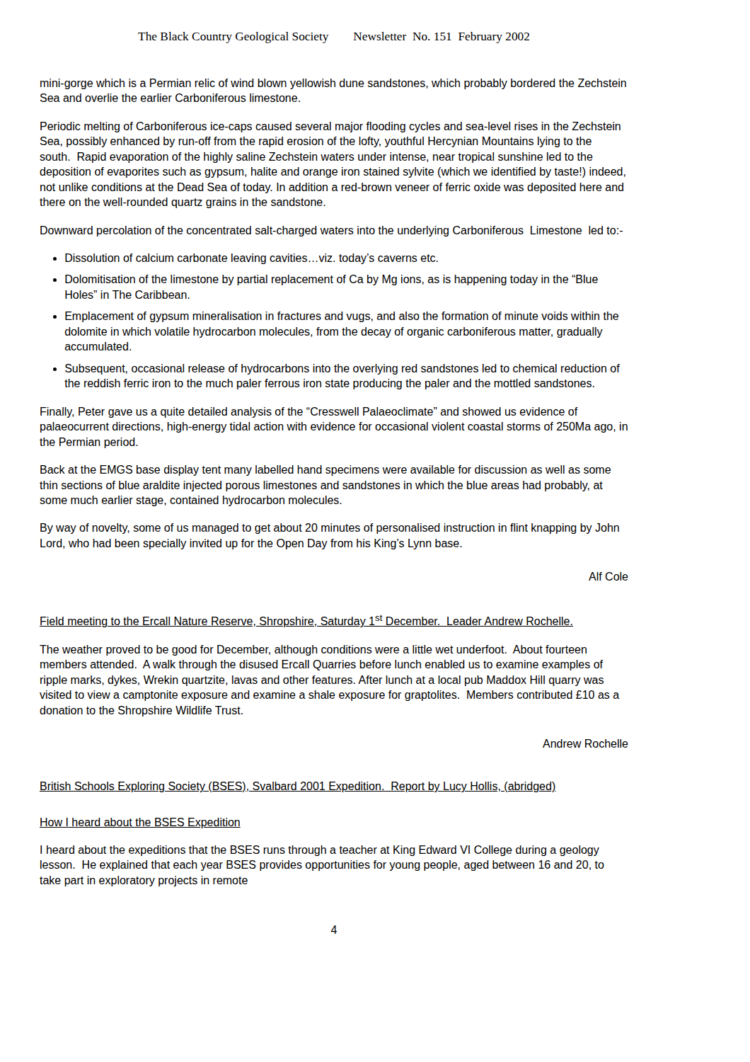The Black Country Geological Society Newsletter No. 151 February 2002
mini-gorge which is a Permian relic of wind blown yellowish dune sandstones, which probably bordered the Zechstein Sea and overlie the earlier Carboniferous limestone.
Periodic melting of Carboniferous ice-caps caused several major flooding cycles and sea-level rises in the Zechstein Sea, possibly enhanced by run-off from the rapid erosion of the lofty, youthful Hercynian Mountains lying to the south. Rapid evaporation of the highly saline Zechstein waters under intense, near tropical sunshine led to the deposition of evaporites such as gypsum, halite and orange iron stained sylvite (which we identified by taste!) indeed, not unlike conditions at the Dead Sea of today. In addition a red-brown veneer of ferric oxide was deposited here and there on the well-rounded quartz grains in the sandstone.
Downward percolation of the concentrated salt-charged waters into the underlying Carboniferous Limestone led to:-
Dissolution of calcium carbonate leaving cavities…viz. today’s caverns etc.
Dolomitisation of the limestone by partial replacement of Ca by Mg ions, as is happening today in the “Blue Holes” in The Caribbean.
Emplacement of gypsum mineralisation in fractures and vugs, and also the formation of minute voids within the dolomite in which volatile hydrocarbon molecules, from the decay of organic carboniferous matter, gradually accumulated.
Subsequent, occasional release of hydrocarbons into the overlying red sandstones led to chemical reduction of the reddish ferric iron to the much paler ferrous iron state producing the paler and the mottled sandstones.
Finally, Peter gave us a quite detailed analysis of the “Cresswell Palaeoclimate” and showed us evidence of palaeocurrent directions, high-energy tidal action with evidence for occasional violent coastal storms of 250Ma ago, in the Permian period.
Back at the EMGS base display tent many labelled hand specimens were available for discussion as well as some thin sections of blue araldite injected porous limestones and sandstones in which the blue areas had probably, at some much earlier stage, contained hydrocarbon molecules.
By way of novelty, some of us managed to get about 20 minutes of personalised instruction in flint knapping by John Lord, who had been specially invited up for the Open Day from his King’s Lynn base.
Alf Cole
Field meeting to the Ercall Nature Reserve, Shropshire, Saturday 1st December. Leader Andrew Rochelle.
The weather proved to be good for December, although conditions were a little wet underfoot. About fourteen members attended. A walk through the disused Ercall Quarries before lunch enabled us to examine examples of ripple marks, dykes, Wrekin quartzite, lavas and other features. After lunch at a local pub Maddox Hill quarry was visited to view a camptonite exposure and examine a shale exposure for graptolites. Members contributed £10 as a donation to the Shropshire Wildlife Trust.
Andrew Rochelle
British Schools Exploring Society (BSES), Svalbard 2001 Expedition. Report by Lucy Hollis, (abridged)
How I heard about the BSES Expedition
I heard about the expeditions that the BSES runs through a teacher at King Edward VI College during a geology lesson. He explained that each year BSES provides opportunities for young people, aged between 16 and 20, to take part in exploratory projects in remote
4